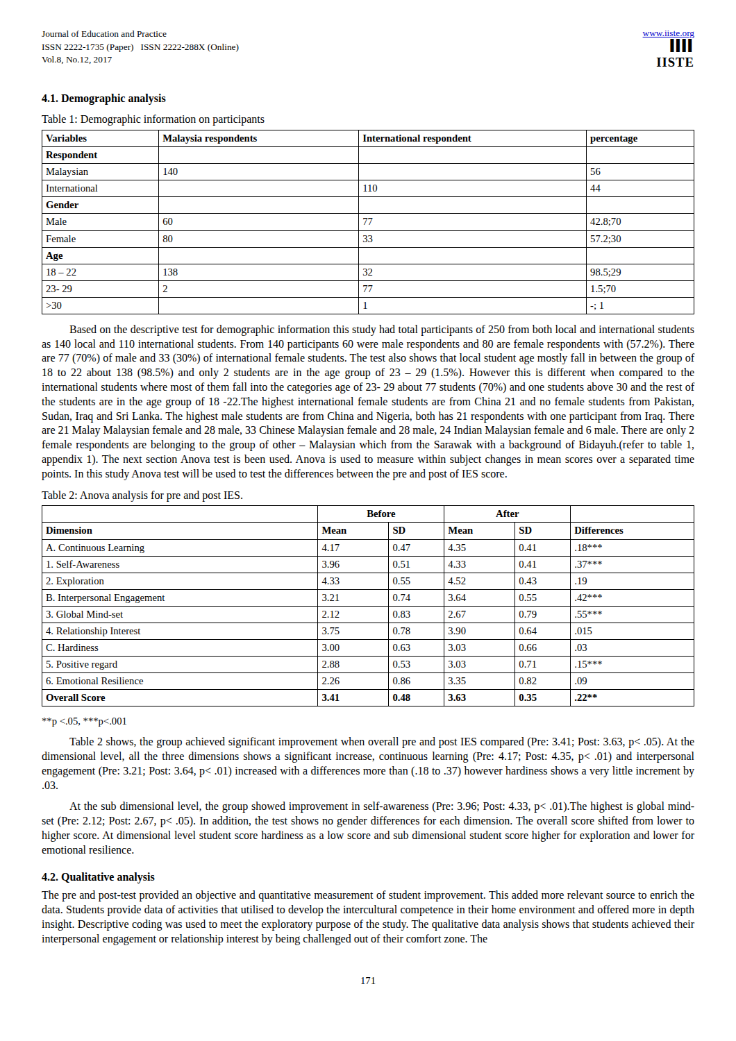Journal of Education and Practice
ISSN 2222-1735 (Paper) ISSN 2222-288X (Online)
Vol.8, No.12, 2017
www.iiste.org
▌▌▌▌
IISTE
4.1. Demographic analysis
Table 1: Demographic information on participants
| Variables | Malaysia respondents | International respondent | percentage |
| --- | --- | --- | --- |
| Respondent | | | |
| Malaysian | 140 | | 56 |
| International | | 110 | 44 |
| Gender | | | |
| Male | 60 | 77 | 42.8;70 |
| Female | 80 | 33 | 57.2;30 |
| Age | | | |
| 18 – 22 | 138 | 32 | 98.5;29 |
| 23- 29 | 2 | 77 | 1.5;70 |
| >30 | | 1 | -; 1 |
Based on the descriptive test for demographic information this study had total participants of 250 from both local and international students as 140 local and 110 international students. From 140 participants 60 were male respondents and 80 are female respondents with (57.2%). There are 77 (70%) of male and 33 (30%) of international female students. The test also shows that local student age mostly fall in between the group of 18 to 22 about 138 (98.5%) and only 2 students are in the age group of 23 – 29 (1.5%). However this is different when compared to the international students where most of them fall into the categories age of 23- 29 about 77 students (70%) and one students above 30 and the rest of the students are in the age group of 18 -22.The highest international female students are from China 21 and no female students from Pakistan, Sudan, Iraq and Sri Lanka. The highest male students are from China and Nigeria, both has 21 respondents with one participant from Iraq. There are 21 Malay Malaysian female and 28 male, 33 Chinese Malaysian female and 28 male, 24 Indian Malaysian female and 6 male. There are only 2 female respondents are belonging to the group of other – Malaysian which from the Sarawak with a background of Bidayuh.(refer to table 1, appendix 1). The next section Anova test is been used. Anova is used to measure within subject changes in mean scores over a separated time points. In this study Anova test will be used to test the differences between the pre and post of IES score.
Table 2: Anova analysis for pre and post IES.
| | Before | After | |
| --- | --- | --- | --- |
| Dimension | Mean | SD | Mean | SD | Differences |
| A. Continuous Learning | 4.17 | 0.47 | 4.35 | 0.41 | .18*** |
| 1. Self-Awareness | 3.96 | 0.51 | 4.33 | 0.41 | .37*** |
| 2. Exploration | 4.33 | 0.55 | 4.52 | 0.43 | .19 |
| B. Interpersonal Engagement | 3.21 | 0.74 | 3.64 | 0.55 | .42*** |
| 3. Global Mind-set | 2.12 | 0.83 | 2.67 | 0.79 | .55*** |
| 4. Relationship Interest | 3.75 | 0.78 | 3.90 | 0.64 | .015 |
| C. Hardiness | 3.00 | 0.63 | 3.03 | 0.66 | .03 |
| 5. Positive regard | 2.88 | 0.53 | 3.03 | 0.71 | .15*** |
| 6. Emotional Resilience | 2.26 | 0.86 | 3.35 | 0.82 | .09 |
| Overall Score | 3.41 | 0.48 | 3.63 | 0.35 | .22** |
**p <.05, ***p<.001
Table 2 shows, the group achieved significant improvement when overall pre and post IES compared (Pre: 3.41; Post: 3.63, p< .05). At the dimensional level, all the three dimensions shows a significant increase, continuous learning (Pre: 4.17; Post: 4.35, p< .01) and interpersonal engagement (Pre: 3.21; Post: 3.64, p< .01) increased with a differences more than (.18 to .37) however hardiness shows a very little increment by .03.
At the sub dimensional level, the group showed improvement in self-awareness (Pre: 3.96; Post: 4.33, p< .01).The highest is global mind-set (Pre: 2.12; Post: 2.67, p< .05). In addition, the test shows no gender differences for each dimension. The overall score shifted from lower to higher score. At dimensional level student score hardiness as a low score and sub dimensional student score higher for exploration and lower for emotional resilience.
4.2. Qualitative analysis
The pre and post-test provided an objective and quantitative measurement of student improvement. This added more relevant source to enrich the data. Students provide data of activities that utilised to develop the intercultural competence in their home environment and offered more in depth insight. Descriptive coding was used to meet the exploratory purpose of the study. The qualitative data analysis shows that students achieved their interpersonal engagement or relationship interest by being challenged out of their comfort zone. The
171